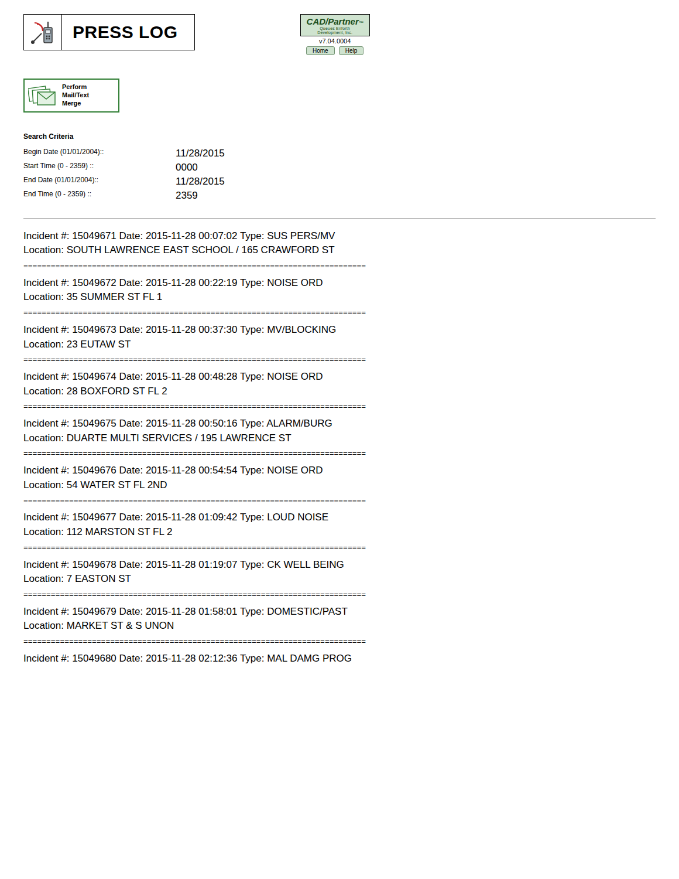PRESS LOG
CAD/Partner™
Queues Enforth
Development, Inc.
v7.04.0004
Home Help
Perform Mail/Text Merge
Search Criteria
| Begin Date (01/01/2004):: | 11/28/2015 |
| Start Time (0 - 2359) :: | 0000 |
| End Date (01/01/2004):: | 11/28/2015 |
| End Time (0 - 2359) :: | 2359 |
Incident #: 15049671 Date: 2015-11-28 00:07:02 Type: SUS PERS/MV
Location: SOUTH LAWRENCE EAST SCHOOL / 165 CRAWFORD ST
===========================================================================
Incident #: 15049672 Date: 2015-11-28 00:22:19 Type: NOISE ORD
Location: 35 SUMMER ST FL 1
===========================================================================
Incident #: 15049673 Date: 2015-11-28 00:37:30 Type: MV/BLOCKING
Location: 23 EUTAW ST
===========================================================================
Incident #: 15049674 Date: 2015-11-28 00:48:28 Type: NOISE ORD
Location: 28 BOXFORD ST FL 2
===========================================================================
Incident #: 15049675 Date: 2015-11-28 00:50:16 Type: ALARM/BURG
Location: DUARTE MULTI SERVICES / 195 LAWRENCE ST
===========================================================================
Incident #: 15049676 Date: 2015-11-28 00:54:54 Type: NOISE ORD
Location: 54 WATER ST FL 2ND
===========================================================================
Incident #: 15049677 Date: 2015-11-28 01:09:42 Type: LOUD NOISE
Location: 112 MARSTON ST FL 2
===========================================================================
Incident #: 15049678 Date: 2015-11-28 01:19:07 Type: CK WELL BEING
Location: 7 EASTON ST
===========================================================================
Incident #: 15049679 Date: 2015-11-28 01:58:01 Type: DOMESTIC/PAST
Location: MARKET ST & S UNON
===========================================================================
Incident #: 15049680 Date: 2015-11-28 02:12:36 Type: MAL DAMG PROG